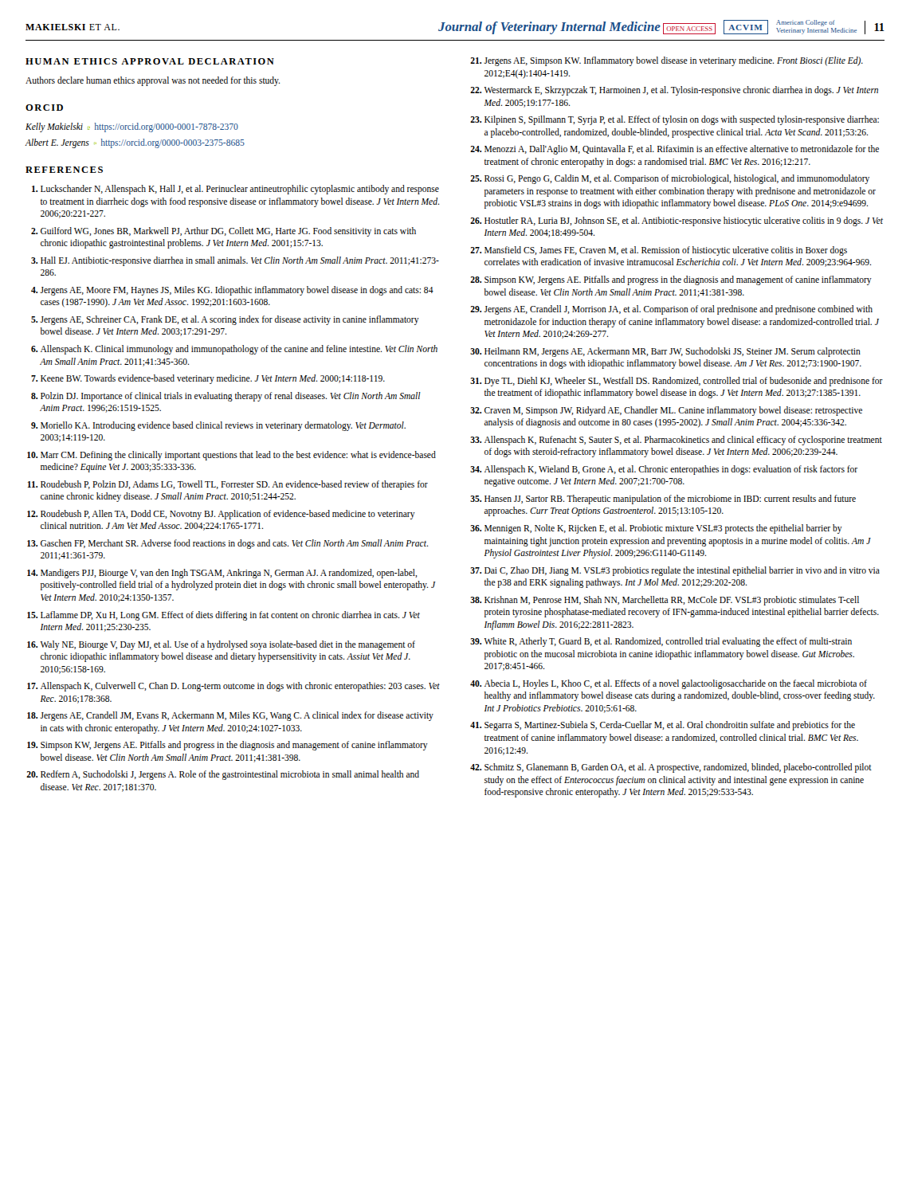MAKIELSKI ET AL.
Journal of Veterinary Internal Medicine Open Access
ACVIM
American College of
Veterinary Internal Medicine
11
Human Ethics Approval Declaration
Authors declare human ethics approval was not needed for this study.
ORCID
Kelly Makielski iD https://orcid.org/0000-0001-7878-2370
Albert E. Jergens iD https://orcid.org/0000-0003-2375-8685
References
Luckschander N, Allenspach K, Hall J, et al. Perinuclear antineutrophilic cytoplasmic antibody and response to treatment in diarrheic dogs with food responsive disease or inflammatory bowel disease. J Vet Intern Med. 2006;20:221-227.
Guilford WG, Jones BR, Markwell PJ, Arthur DG, Collett MG, Harte JG. Food sensitivity in cats with chronic idiopathic gastrointestinal problems. J Vet Intern Med. 2001;15:7-13.
Hall EJ. Antibiotic-responsive diarrhea in small animals. Vet Clin North Am Small Anim Pract. 2011;41:273-286.
Jergens AE, Moore FM, Haynes JS, Miles KG. Idiopathic inflammatory bowel disease in dogs and cats: 84 cases (1987-1990). J Am Vet Med Assoc. 1992;201:1603-1608.
Jergens AE, Schreiner CA, Frank DE, et al. A scoring index for disease activity in canine inflammatory bowel disease. J Vet Intern Med. 2003;17:291-297.
Allenspach K. Clinical immunology and immunopathology of the canine and feline intestine. Vet Clin North Am Small Anim Pract. 2011;41:345-360.
Keene BW. Towards evidence-based veterinary medicine. J Vet Intern Med. 2000;14:118-119.
Polzin DJ. Importance of clinical trials in evaluating therapy of renal diseases. Vet Clin North Am Small Anim Pract. 1996;26:1519-1525.
Moriello KA. Introducing evidence based clinical reviews in veterinary dermatology. Vet Dermatol. 2003;14:119-120.
Marr CM. Defining the clinically important questions that lead to the best evidence: what is evidence-based medicine? Equine Vet J. 2003;35:333-336.
Roudebush P, Polzin DJ, Adams LG, Towell TL, Forrester SD. An evidence-based review of therapies for canine chronic kidney disease. J Small Anim Pract. 2010;51:244-252.
Roudebush P, Allen TA, Dodd CE, Novotny BJ. Application of evidence-based medicine to veterinary clinical nutrition. J Am Vet Med Assoc. 2004;224:1765-1771.
Gaschen FP, Merchant SR. Adverse food reactions in dogs and cats. Vet Clin North Am Small Anim Pract. 2011;41:361-379.
Mandigers PJJ, Biourge V, van den Ingh TSGAM, Ankringa N, German AJ. A randomized, open-label, positively-controlled field trial of a hydrolyzed protein diet in dogs with chronic small bowel enteropathy. J Vet Intern Med. 2010;24:1350-1357.
Laflamme DP, Xu H, Long GM. Effect of diets differing in fat content on chronic diarrhea in cats. J Vet Intern Med. 2011;25:230-235.
Waly NE, Biourge V, Day MJ, et al. Use of a hydrolysed soya isolate-based diet in the management of chronic idiopathic inflammatory bowel disease and dietary hypersensitivity in cats. Assiut Vet Med J. 2010;56:158-169.
Allenspach K, Culverwell C, Chan D. Long-term outcome in dogs with chronic enteropathies: 203 cases. Vet Rec. 2016;178:368.
Jergens AE, Crandell JM, Evans R, Ackermann M, Miles KG, Wang C. A clinical index for disease activity in cats with chronic enteropathy. J Vet Intern Med. 2010;24:1027-1033.
Simpson KW, Jergens AE. Pitfalls and progress in the diagnosis and management of canine inflammatory bowel disease. Vet Clin North Am Small Anim Pract. 2011;41:381-398.
Redfern A, Suchodolski J, Jergens A. Role of the gastrointestinal microbiota in small animal health and disease. Vet Rec. 2017;181:370.
Jergens AE, Simpson KW. Inflammatory bowel disease in veterinary medicine. Front Biosci (Elite Ed). 2012;E4(4):1404-1419.
Westermarck E, Skrzypczak T, Harmoinen J, et al. Tylosin-responsive chronic diarrhea in dogs. J Vet Intern Med. 2005;19:177-186.
Kilpinen S, Spillmann T, Syrja P, et al. Effect of tylosin on dogs with suspected tylosin-responsive diarrhea: a placebo-controlled, randomized, double-blinded, prospective clinical trial. Acta Vet Scand. 2011;53:26.
Menozzi A, Dall'Aglio M, Quintavalla F, et al. Rifaximin is an effective alternative to metronidazole for the treatment of chronic enteropathy in dogs: a randomised trial. BMC Vet Res. 2016;12:217.
Rossi G, Pengo G, Caldin M, et al. Comparison of microbiological, histological, and immunomodulatory parameters in response to treatment with either combination therapy with prednisone and metronidazole or probiotic VSL#3 strains in dogs with idiopathic inflammatory bowel disease. PLoS One. 2014;9:e94699.
Hostutler RA, Luria BJ, Johnson SE, et al. Antibiotic-responsive histiocytic ulcerative colitis in 9 dogs. J Vet Intern Med. 2004;18:499-504.
Mansfield CS, James FE, Craven M, et al. Remission of histiocytic ulcerative colitis in Boxer dogs correlates with eradication of invasive intramucosal Escherichia coli. J Vet Intern Med. 2009;23:964-969.
Simpson KW, Jergens AE. Pitfalls and progress in the diagnosis and management of canine inflammatory bowel disease. Vet Clin North Am Small Anim Pract. 2011;41:381-398.
Jergens AE, Crandell J, Morrison JA, et al. Comparison of oral prednisone and prednisone combined with metronidazole for induction therapy of canine inflammatory bowel disease: a randomized-controlled trial. J Vet Intern Med. 2010;24:269-277.
Heilmann RM, Jergens AE, Ackermann MR, Barr JW, Suchodolski JS, Steiner JM. Serum calprotectin concentrations in dogs with idiopathic inflammatory bowel disease. Am J Vet Res. 2012;73:1900-1907.
Dye TL, Diehl KJ, Wheeler SL, Westfall DS. Randomized, controlled trial of budesonide and prednisone for the treatment of idiopathic inflammatory bowel disease in dogs. J Vet Intern Med. 2013;27:1385-1391.
Craven M, Simpson JW, Ridyard AE, Chandler ML. Canine inflammatory bowel disease: retrospective analysis of diagnosis and outcome in 80 cases (1995-2002). J Small Anim Pract. 2004;45:336-342.
Allenspach K, Rufenacht S, Sauter S, et al. Pharmacokinetics and clinical efficacy of cyclosporine treatment of dogs with steroid-refractory inflammatory bowel disease. J Vet Intern Med. 2006;20:239-244.
Allenspach K, Wieland B, Grone A, et al. Chronic enteropathies in dogs: evaluation of risk factors for negative outcome. J Vet Intern Med. 2007;21:700-708.
Hansen JJ, Sartor RB. Therapeutic manipulation of the microbiome in IBD: current results and future approaches. Curr Treat Options Gastroenterol. 2015;13:105-120.
Mennigen R, Nolte K, Rijcken E, et al. Probiotic mixture VSL#3 protects the epithelial barrier by maintaining tight junction protein expression and preventing apoptosis in a murine model of colitis. Am J Physiol Gastrointest Liver Physiol. 2009;296:G1140-G1149.
Dai C, Zhao DH, Jiang M. VSL#3 probiotics regulate the intestinal epithelial barrier in vivo and in vitro via the p38 and ERK signaling pathways. Int J Mol Med. 2012;29:202-208.
Krishnan M, Penrose HM, Shah NN, Marchelletta RR, McCole DF. VSL#3 probiotic stimulates T-cell protein tyrosine phosphatase-mediated recovery of IFN-gamma-induced intestinal epithelial barrier defects. Inflamm Bowel Dis. 2016;22:2811-2823.
White R, Atherly T, Guard B, et al. Randomized, controlled trial evaluating the effect of multi-strain probiotic on the mucosal microbiota in canine idiopathic inflammatory bowel disease. Gut Microbes. 2017;8:451-466.
Abecia L, Hoyles L, Khoo C, et al. Effects of a novel galactooligosaccharide on the faecal microbiota of healthy and inflammatory bowel disease cats during a randomized, double-blind, cross-over feeding study. Int J Probiotics Prebiotics. 2010;5:61-68.
Segarra S, Martinez-Subiela S, Cerda-Cuellar M, et al. Oral chondroitin sulfate and prebiotics for the treatment of canine inflammatory bowel disease: a randomized, controlled clinical trial. BMC Vet Res. 2016;12:49.
Schmitz S, Glanemann B, Garden OA, et al. A prospective, randomized, blinded, placebo-controlled pilot study on the effect of Enterococcus faecium on clinical activity and intestinal gene expression in canine food-responsive chronic enteropathy. J Vet Intern Med. 2015;29:533-543.